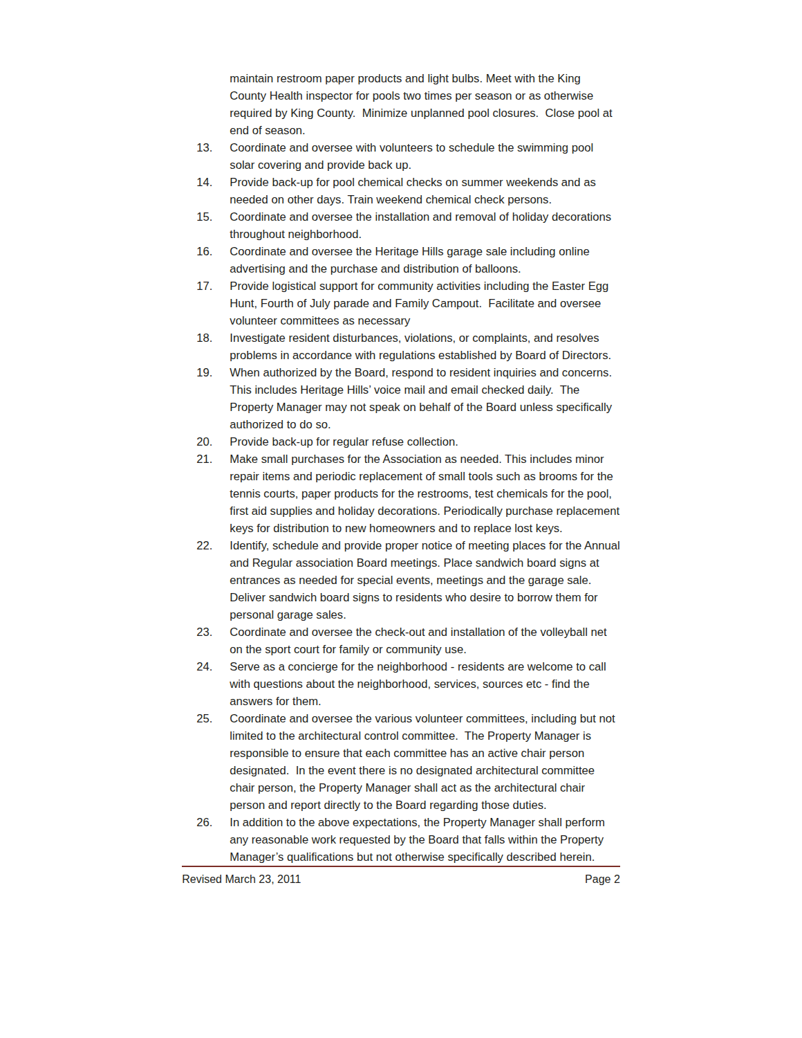maintain restroom paper products and light bulbs. Meet with the King County Health inspector for pools two times per season or as otherwise required by King County. Minimize unplanned pool closures. Close pool at end of season.
13. Coordinate and oversee with volunteers to schedule the swimming pool solar covering and provide back up.
14. Provide back-up for pool chemical checks on summer weekends and as needed on other days. Train weekend chemical check persons.
15. Coordinate and oversee the installation and removal of holiday decorations throughout neighborhood.
16. Coordinate and oversee the Heritage Hills garage sale including online advertising and the purchase and distribution of balloons.
17. Provide logistical support for community activities including the Easter Egg Hunt, Fourth of July parade and Family Campout. Facilitate and oversee volunteer committees as necessary
18. Investigate resident disturbances, violations, or complaints, and resolves problems in accordance with regulations established by Board of Directors.
19. When authorized by the Board, respond to resident inquiries and concerns. This includes Heritage Hills’ voice mail and email checked daily. The Property Manager may not speak on behalf of the Board unless specifically authorized to do so.
20. Provide back-up for regular refuse collection.
21. Make small purchases for the Association as needed. This includes minor repair items and periodic replacement of small tools such as brooms for the tennis courts, paper products for the restrooms, test chemicals for the pool, first aid supplies and holiday decorations. Periodically purchase replacement keys for distribution to new homeowners and to replace lost keys.
22. Identify, schedule and provide proper notice of meeting places for the Annual and Regular association Board meetings. Place sandwich board signs at entrances as needed for special events, meetings and the garage sale. Deliver sandwich board signs to residents who desire to borrow them for personal garage sales.
23. Coordinate and oversee the check-out and installation of the volleyball net on the sport court for family or community use.
24. Serve as a concierge for the neighborhood - residents are welcome to call with questions about the neighborhood, services, sources etc - find the answers for them.
25. Coordinate and oversee the various volunteer committees, including but not limited to the architectural control committee. The Property Manager is responsible to ensure that each committee has an active chair person designated. In the event there is no designated architectural committee chair person, the Property Manager shall act as the architectural chair person and report directly to the Board regarding those duties.
26. In addition to the above expectations, the Property Manager shall perform any reasonable work requested by the Board that falls within the Property Manager’s qualifications but not otherwise specifically described herein.
Revised March 23, 2011 Page 2